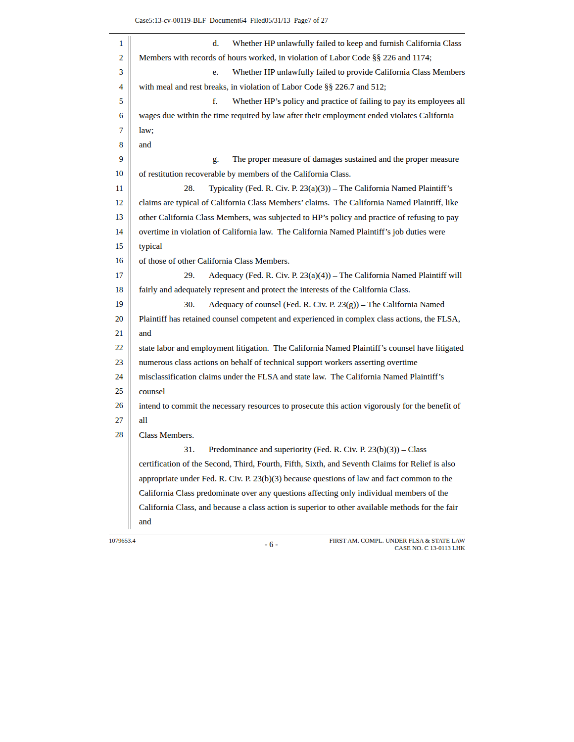Case5:13-cv-00119-BLF Document64 Filed05/31/13 Page7 of 27
1
2
3
4
5
6
7
8
9
10
11
12
13
14
15
16
17
18
19
20
21
22
23
24
25
26
27
28
d. Whether HP unlawfully failed to keep and furnish California Class
Members with records of hours worked, in violation of Labor Code §§ 226 and 1174;
e. Whether HP unlawfully failed to provide California Class Members
with meal and rest breaks, in violation of Labor Code §§ 226.7 and 512;
f. Whether HP’s policy and practice of failing to pay its employees all
wages due within the time required by law after their employment ended violates California law;
and
g. The proper measure of damages sustained and the proper measure
of restitution recoverable by members of the California Class.
28. Typicality (Fed. R. Civ. P. 23(a)(3)) – The California Named Plaintiff’s
claims are typical of California Class Members’ claims. The California Named Plaintiff, like
other California Class Members, was subjected to HP’s policy and practice of refusing to pay
overtime in violation of California law. The California Named Plaintiff’s job duties were typical
of those of other California Class Members.
29. Adequacy (Fed. R. Civ. P. 23(a)(4)) – The California Named Plaintiff will
fairly and adequately represent and protect the interests of the California Class.
30. Adequacy of counsel (Fed. R. Civ. P. 23(g)) – The California Named
Plaintiff has retained counsel competent and experienced in complex class actions, the FLSA, and
state labor and employment litigation. The California Named Plaintiff’s counsel have litigated
numerous class actions on behalf of technical support workers asserting overtime
misclassification claims under the FLSA and state law. The California Named Plaintiff’s counsel
intend to commit the necessary resources to prosecute this action vigorously for the benefit of all
Class Members.
31. Predominance and superiority (Fed. R. Civ. P. 23(b)(3)) – Class
certification of the Second, Third, Fourth, Fifth, Sixth, and Seventh Claims for Relief is also
appropriate under Fed. R. Civ. P. 23(b)(3) because questions of law and fact common to the
California Class predominate over any questions affecting only individual members of the
California Class, and because a class action is superior to other available methods for the fair and
1079653.4
- 6 -
FIRST AM. COMPL. UNDER FLSA & STATE LAW
CASE NO. C 13-0113 LHK